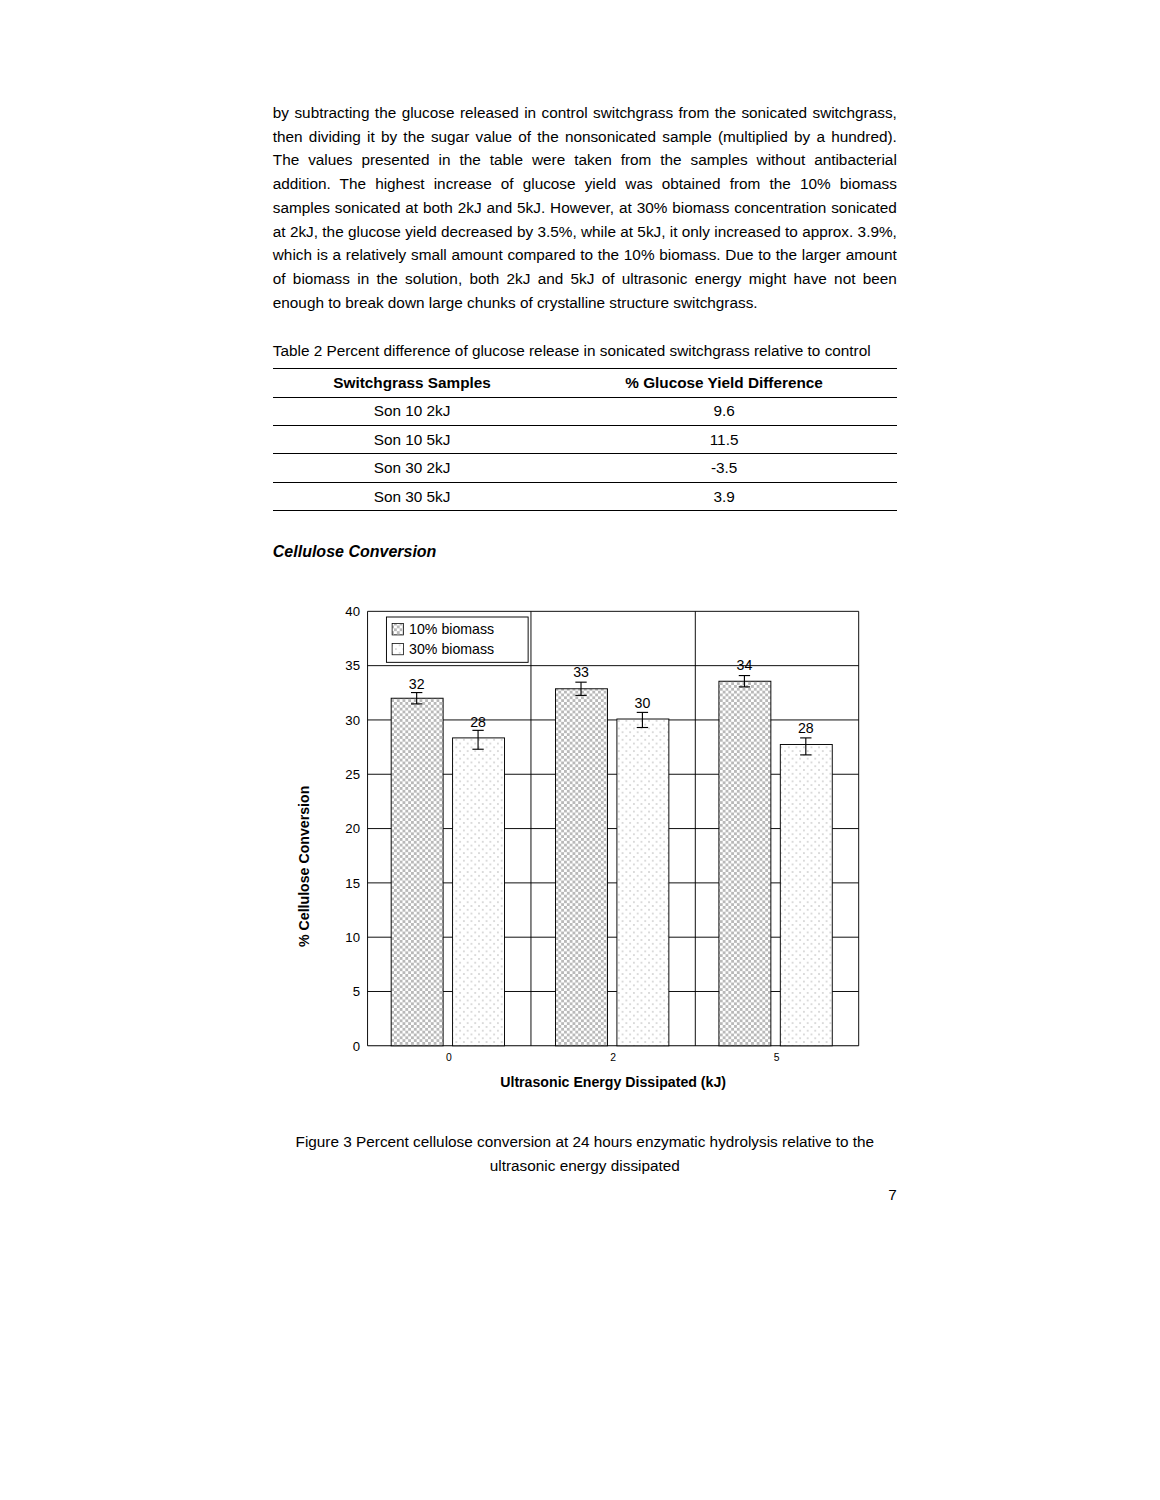by subtracting the glucose released in control switchgrass from the sonicated switchgrass, then dividing it by the sugar value of the nonsonicated sample (multiplied by a hundred). The values presented in the table were taken from the samples without antibacterial addition. The highest increase of glucose yield was obtained from the 10% biomass samples sonicated at both 2kJ and 5kJ. However, at 30% biomass concentration sonicated at 2kJ, the glucose yield decreased by 3.5%, while at 5kJ, it only increased to approx. 3.9%, which is a relatively small amount compared to the 10% biomass. Due to the larger amount of biomass in the solution, both 2kJ and 5kJ of ultrasonic energy might have not been enough to break down large chunks of crystalline structure switchgrass.
Table 2 Percent difference of glucose release in sonicated switchgrass relative to control
| Switchgrass Samples | % Glucose Yield Difference |
| --- | --- |
| Son 10 2kJ | 9.6 |
| Son 10 5kJ | 11.5 |
| Son 30 2kJ | -3.5 |
| Son 30 5kJ | 3.9 |
Cellulose Conversion
% Cellulose Conversion 40 35 30 25 20 15 10 5 0 32 28 33 30 34 28 10% biomass 30% biomass 0 2 5 Ultrasonic Energy Dissipated (kJ)
Figure 3 Percent cellulose conversion at 24 hours enzymatic hydrolysis relative to the ultrasonic energy dissipated
7